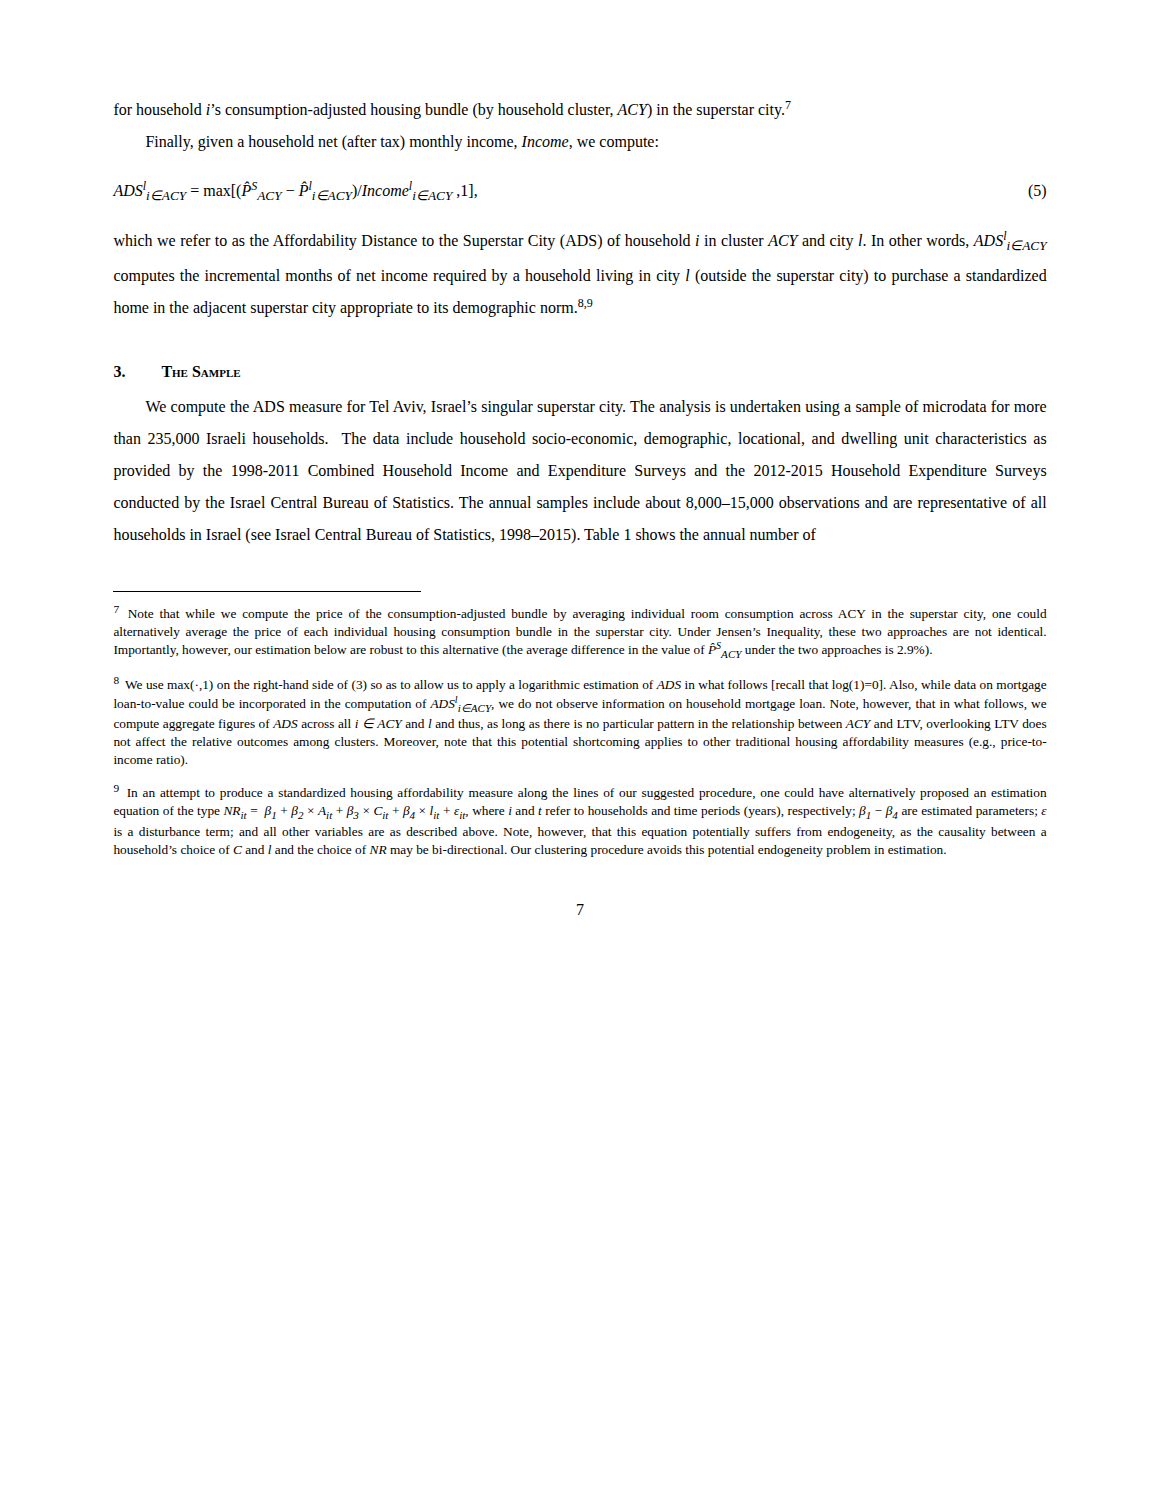for household i’s consumption-adjusted housing bundle (by household cluster, ACY) in the superstar city.7
Finally, given a household net (after tax) monthly income, Income, we compute:
(5) ADSli∈ACY = max[(P̂SACY − P̂li∈ACY)/Incomeli∈ACY ,1],
which we refer to as the Affordability Distance to the Superstar City (ADS) of household i in cluster ACY and city l. In other words, ADSli∈ACY computes the incremental months of net income required by a household living in city l (outside the superstar city) to purchase a standardized home in the adjacent superstar city appropriate to its demographic norm.8,9
3. The Sample
We compute the ADS measure for Tel Aviv, Israel’s singular superstar city. The analysis is undertaken using a sample of microdata for more than 235,000 Israeli households. The data include household socio-economic, demographic, locational, and dwelling unit characteristics as provided by the 1998-2011 Combined Household Income and Expenditure Surveys and the 2012-2015 Household Expenditure Surveys conducted by the Israel Central Bureau of Statistics. The annual samples include about 8,000–15,000 observations and are representative of all households in Israel (see Israel Central Bureau of Statistics, 1998–2015). Table 1 shows the annual number of
7 Note that while we compute the price of the consumption-adjusted bundle by averaging individual room consumption across ACY in the superstar city, one could alternatively average the price of each individual housing consumption bundle in the superstar city. Under Jensen’s Inequality, these two approaches are not identical. Importantly, however, our estimation below are robust to this alternative (the average difference in the value of P̂SACY under the two approaches is 2.9%).
8 We use max(·,1) on the right-hand side of (3) so as to allow us to apply a logarithmic estimation of ADS in what follows [recall that log(1)=0]. Also, while data on mortgage loan-to-value could be incorporated in the computation of ADSli∈ACY, we do not observe information on household mortgage loan. Note, however, that in what follows, we compute aggregate figures of ADS across all i ∈ ACY and l and thus, as long as there is no particular pattern in the relationship between ACY and LTV, overlooking LTV does not affect the relative outcomes among clusters. Moreover, note that this potential shortcoming applies to other traditional housing affordability measures (e.g., price-to-income ratio).
9 In an attempt to produce a standardized housing affordability measure along the lines of our suggested procedure, one could have alternatively proposed an estimation equation of the type NRit = β1 + β2 × Ait + β3 × Cit + β4 × lit + εit, where i and t refer to households and time periods (years), respectively; β1 − β4 are estimated parameters; ε is a disturbance term; and all other variables are as described above. Note, however, that this equation potentially suffers from endogeneity, as the causality between a household’s choice of C and l and the choice of NR may be bi-directional. Our clustering procedure avoids this potential endogeneity problem in estimation.
7